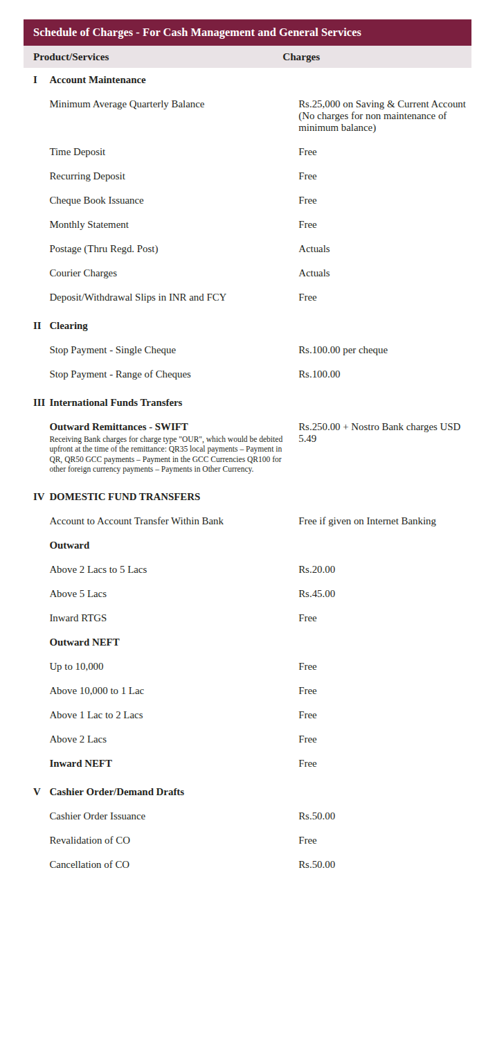Schedule of Charges - For Cash Management and General Services
Product/Services
Charges
| I | Account Maintenance | |
| | Minimum Average Quarterly Balance | Rs.25,000 on Saving & Current Account (No charges for non maintenance of minimum balance) |
| | Time Deposit | Free |
| | Recurring Deposit | Free |
| | Cheque Book Issuance | Free |
| | Monthly Statement | Free |
| | Postage (Thru Regd. Post) | Actuals |
| | Courier Charges | Actuals |
| | Deposit/Withdrawal Slips in INR and FCY | Free |
| II | Clearing | |
| | Stop Payment - Single Cheque | Rs.100.00 per cheque |
| | Stop Payment - Range of Cheques | Rs.100.00 |
| III | International Funds Transfers | |
| | Outward Remittances - SWIFT Receiving Bank charges for charge type "OUR", which would be debited upfront at the time of the remittance: QR35 local payments – Payment in QR, QR50 GCC payments – Payment in the GCC Currencies QR100 for other foreign currency payments – Payments in Other Currency. | Rs.250.00 + Nostro Bank charges USD 5.49 |
| IV | DOMESTIC FUND TRANSFERS | |
| | Account to Account Transfer Within Bank | Free if given on Internet Banking |
| | Outward | |
| | Above 2 Lacs to 5 Lacs | Rs.20.00 |
| | Above 5 Lacs | Rs.45.00 |
| | Inward RTGS | Free |
| | Outward NEFT | |
| | Up to 10,000 | Free |
| | Above 10,000 to 1 Lac | Free |
| | Above 1 Lac to 2 Lacs | Free |
| | Above 2 Lacs | Free |
| | Inward NEFT | Free |
| V | Cashier Order/Demand Drafts | |
| | Cashier Order Issuance | Rs.50.00 |
| | Revalidation of CO | Free |
| | Cancellation of CO | Rs.50.00 |